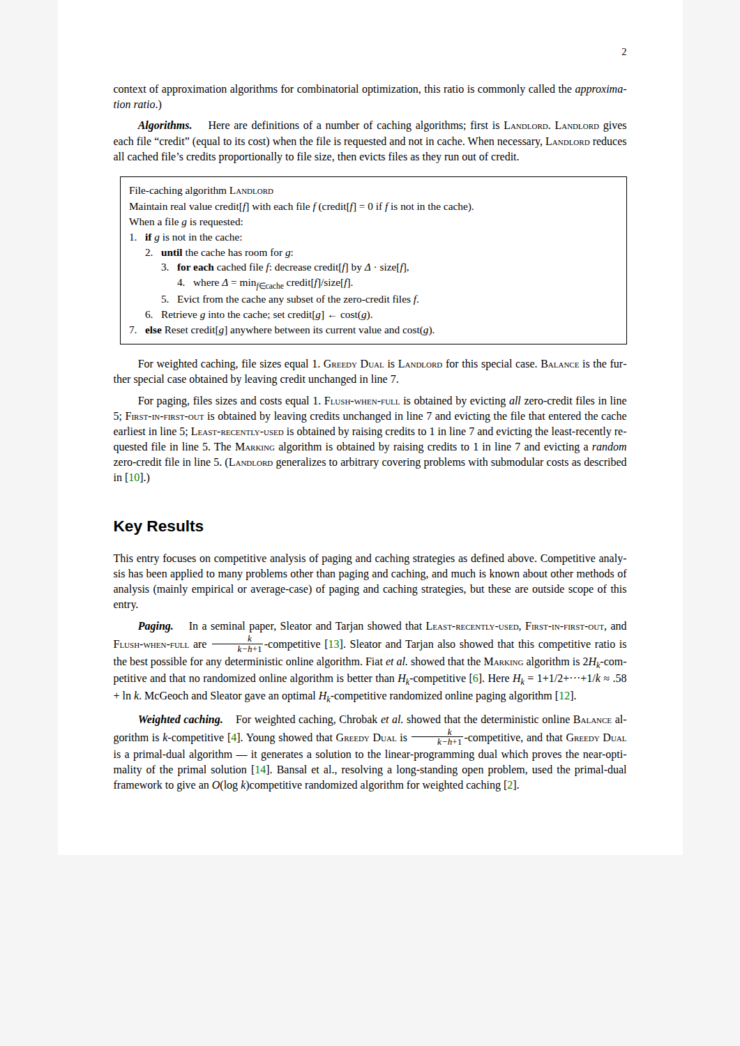2
context of approximation algorithms for combinatorial optimization, this ratio is commonly called the approximation ratio.)
Algorithms. Here are definitions of a number of caching algorithms; first is Landlord. Landlord gives each file “credit” (equal to its cost) when the file is requested and not in cache. When necessary, Landlord reduces all cached file’s credits proportionally to file size, then evicts files as they run out of credit.
File-caching algorithm Landlord
Maintain real value credit[f] with each file f (credit[f] = 0 if f is not in the cache).
When a file g is requested:
1. if g is not in the cache:
2. until the cache has room for g:
3. for each cached file f: decrease credit[f] by Δ · size[f],
4. where Δ = minf∈cache credit[f]/size[f].
5. Evict from the cache any subset of the zero-credit files f.
6. Retrieve g into the cache; set credit[g] ← cost(g).
7. else Reset credit[g] anywhere between its current value and cost(g).
For weighted caching, file sizes equal 1. Greedy Dual is Landlord for this special case. Balance is the further special case obtained by leaving credit unchanged in line 7.
For paging, files sizes and costs equal 1. Flush-when-full is obtained by evicting all zero-credit files in line 5; First-in-first-out is obtained by leaving credits unchanged in line 7 and evicting the file that entered the cache earliest in line 5; Least-recently-used is obtained by raising credits to 1 in line 7 and evicting the least-recently requested file in line 5. The Marking algorithm is obtained by raising credits to 1 in line 7 and evicting a random zero-credit file in line 5. (Landlord generalizes to arbitrary covering problems with submodular costs as described in [10].)
Key Results
This entry focuses on competitive analysis of paging and caching strategies as defined above. Competitive analysis has been applied to many problems other than paging and caching, and much is known about other methods of analysis (mainly empirical or average-case) of paging and caching strategies, but these are outside scope of this entry.
Paging. In a seminal paper, Sleator and Tarjan showed that Least-recently-used, First-in-first-out, and Flush-when-full are kk−h+1-competitive [13]. Sleator and Tarjan also showed that this competitive ratio is the best possible for any deterministic online algorithm. Fiat et al. showed that the Marking algorithm is 2Hk-competitive and that no randomized online algorithm is better than Hk-competitive [6]. Here Hk = 1+1/2+···+1/k ≈ .58 + ln k. McGeoch and Sleator gave an optimal Hk-competitive randomized online paging algorithm [12].
Weighted caching. For weighted caching, Chrobak et al. showed that the deterministic online Balance algorithm is k-competitive [4]. Young showed that Greedy Dual is kk−h+1-competitive, and that Greedy Dual is a primal-dual algorithm — it generates a solution to the linear-programming dual which proves the near-optimality of the primal solution [14]. Bansal et al., resolving a long-standing open problem, used the primal-dual framework to give an O(log k)competitive randomized algorithm for weighted caching [2].